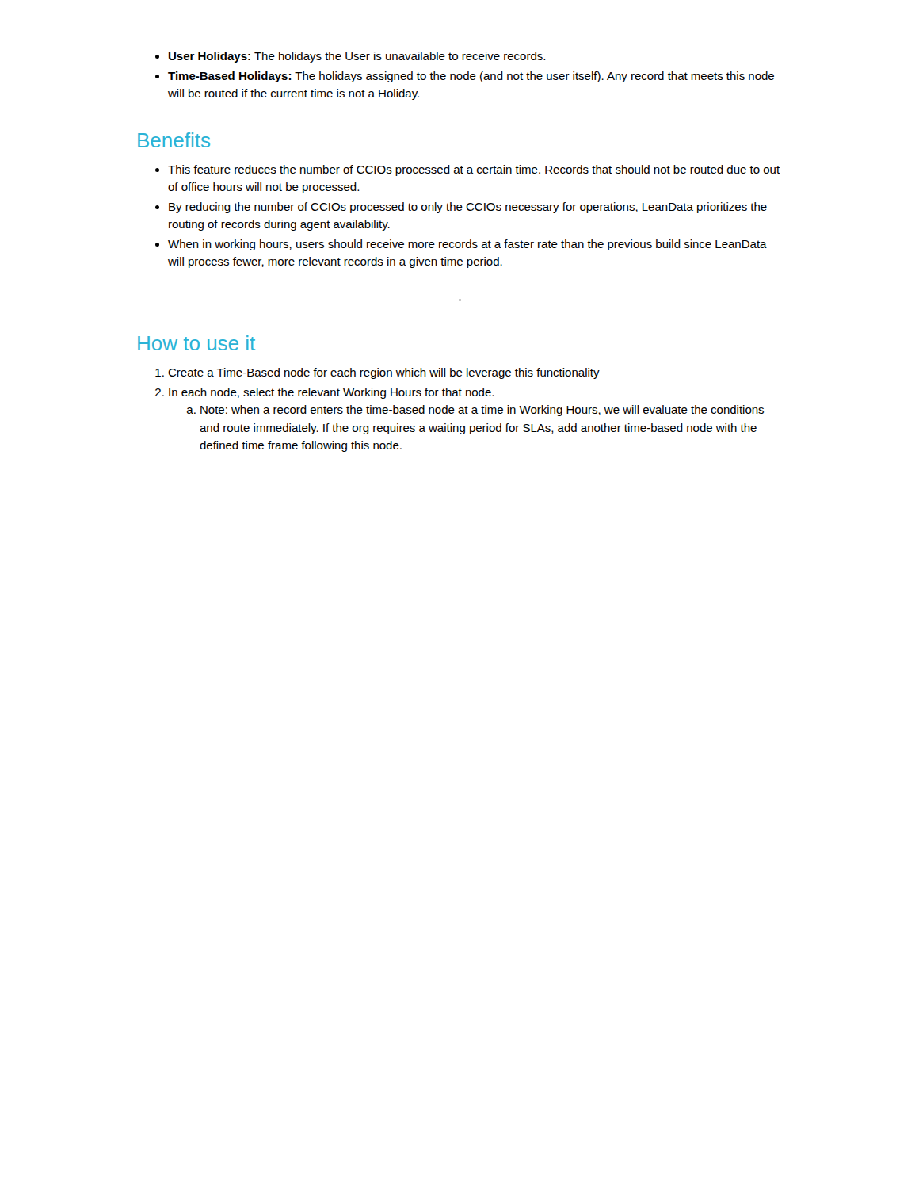User Holidays: The holidays the User is unavailable to receive records.
Time-Based Holidays: The holidays assigned to the node (and not the user itself). Any record that meets this node will be routed if the current time is not a Holiday.
Benefits
This feature reduces the number of CCIOs processed at a certain time. Records that should not be routed due to out of office hours will not be processed.
By reducing the number of CCIOs processed to only the CCIOs necessary for operations, LeanData prioritizes the routing of records during agent availability.
When in working hours, users should receive more records at a faster rate than the previous build since LeanData will process fewer, more relevant records in a given time period.
How to use it
Create a Time-Based node for each region which will be leverage this functionality
In each node, select the relevant Working Hours for that node.
Note: when a record enters the time-based node at a time in Working Hours, we will evaluate the conditions and route immediately. If the org requires a waiting period for SLAs, add another time-based node with the defined time frame following this node.